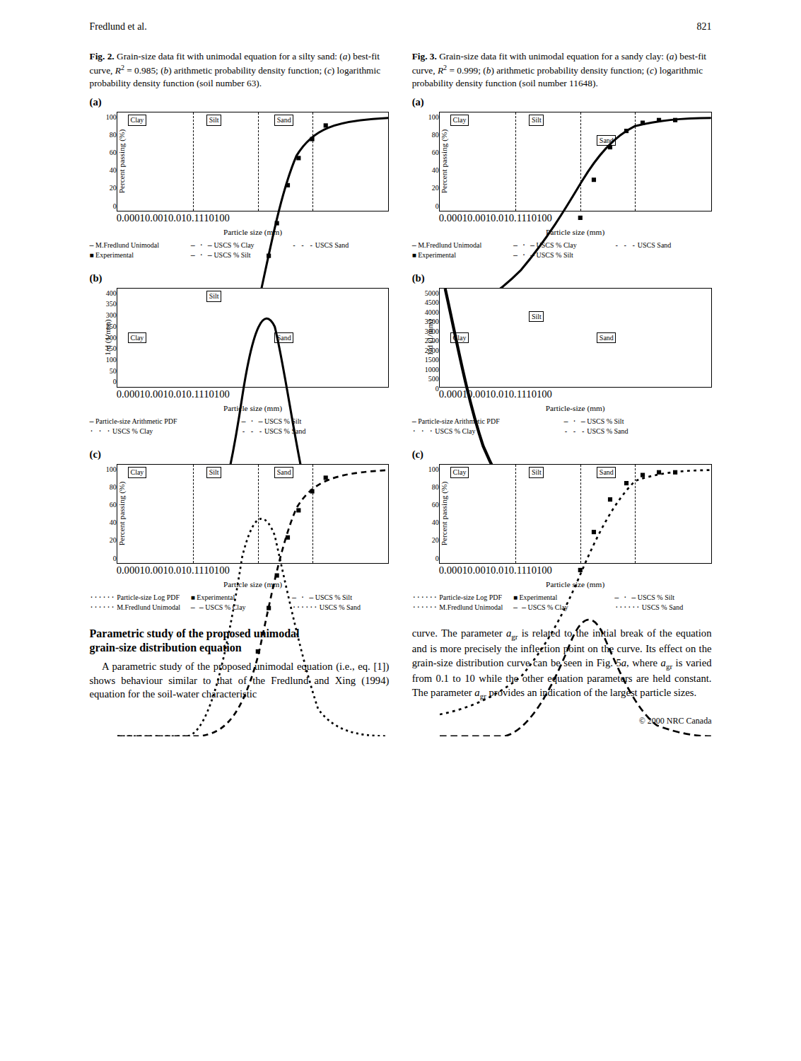Fredlund et al. 821
Fig. 2. Grain-size data fit with unimodal equation for a silty sand: (a) best-fit curve, R2 = 0.985; (b) arithmetic probability density function; (c) logarithmic probability density function (soil number 63).
(a)
Percent passing (%)
100806040200
Clay Silt Sand
0.00010.0010.010.1110100
Particle size (mm)
— M.Fredlund Unimodal – · – USCS % Clay - - - USCS Sand ■ Experimental – · – USCS % Silt
(b)
1/d (1/mm)
400350300250200150100500
Silt Clay Sand
0.00010.0010.010.1110100
Particle size (mm)
— Particle-size Arithmetic PDF – · – USCS % Silt · · · USCS % Clay - - - USCS % Sand
(c)
Percent passing (%)
100806040200
Clay Silt Sand
0.00010.0010.010.1110100
Particle size (mm)
······ Particle-size Log PDF ■ Experimental – · – USCS % Silt ······ M.Fredlund Unimodal – – USCS % Clay ······ USCS % Sand
Parametric study of the proposed unimodal
grain-size distribution equation
A parametric study of the proposed unimodal equation (i.e., eq. [1]) shows behaviour similar to that of the Fredlund and Xing (1994) equation for the soil-water characteristic
Fig. 3. Grain-size data fit with unimodal equation for a sandy clay: (a) best-fit curve, R2 = 0.999; (b) arithmetic probability density function; (c) logarithmic probability density function (soil number 11648).
(a)
Percent passing (%)
100806040200
Clay Silt Sand
0.00010.0010.010.1110100
Particle size (mm)
— M.Fredlund Unimodal – · – USCS % Clay - - - USCS Sand ■ Experimental – · – USCS % Silt
(b)
1/d (1/mm)
5000450040003500300025002000150010005000
Silt Clay Sand
0.00010.0010.010.1110100
Particle-size (mm)
— Particle-size Arithmetic PDF – · – USCS % Silt · · · USCS % Clay - - - USCS % Sand
(c)
Percent passing (%)
100806040200
Clay Silt Sand
0.00010.0010.010.1110100
Particle size (mm)
······ Particle-size Log PDF ■ Experimental – · – USCS % Silt ······ M.Fredlund Unimodal – – USCS % Clay ······ USCS % Sand
curve. The parameter agr is related to the initial break of the equation and is more precisely the inflection point on the curve. Its effect on the grain-size distribution curve can be seen in Fig. 5a, where agr is varied from 0.1 to 10 while the other equation parameters are held constant. The parameter agr provides an indication of the largest particle sizes.
© 2000 NRC Canada